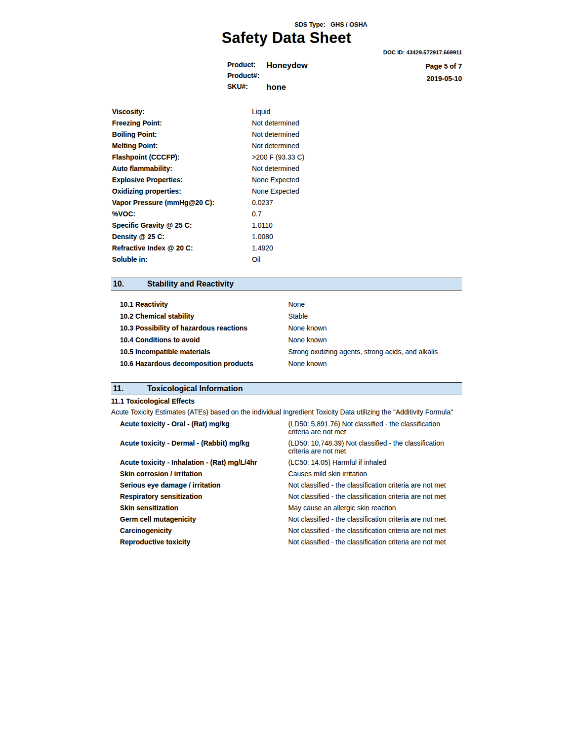SDS Type: GHS / OSHA
Safety Data Sheet
DOC ID: 43429.572917.669911
| Product: | Honeydew |
| Product#: | |
| SKU#: | hone |
Page 5 of 7
2019-05-10
| Viscosity: | Liquid |
| Freezing Point: | Not determined |
| Boiling Point: | Not determined |
| Melting Point: | Not determined |
| Flashpoint (CCCFP): | >200 F (93.33 C) |
| Auto flammability: | Not determined |
| Explosive Properties: | None Expected |
| Oxidizing properties: | None Expected |
| Vapor Pressure (mmHg@20 C): | 0.0237 |
| %VOC: | 0.7 |
| Specific Gravity @ 25 C: | 1.0110 |
| Density @ 25 C: | 1.0080 |
| Refractive Index @ 20 C: | 1.4920 |
| Soluble in: | Oil |
10. Stability and Reactivity
| 10.1 Reactivity | None |
| 10.2 Chemical stability | Stable |
| 10.3 Possibility of hazardous reactions | None known |
| 10.4 Conditions to avoid | None known |
| 10.5 Incompatible materials | Strong oxidizing agents, strong acids, and alkalis |
| 10.6 Hazardous decomposition products | None known |
11. Toxicological Information
11.1 Toxicological Effects
Acute Toxicity Estimates (ATEs) based on the individual Ingredient Toxicity Data utilizing the "Additivity Formula"
| Acute toxicity - Oral - (Rat) mg/kg | (LD50: 5,891.76) Not classified - the classification criteria are not met |
| Acute toxicity - Dermal - (Rabbit) mg/kg | (LD50: 10,748.39) Not classified - the classification criteria are not met |
| Acute toxicity - Inhalation - (Rat) mg/L/4hr | (LC50: 14.05) Harmful if inhaled |
| Skin corrosion / irritation | Causes mild skin irritation |
| Serious eye damage / irritation | Not classified - the classification criteria are not met |
| Respiratory sensitization | Not classified - the classification criteria are not met |
| Skin sensitization | May cause an allergic skin reaction |
| Germ cell mutagenicity | Not classified - the classification criteria are not met |
| Carcinogenicity | Not classified - the classification criteria are not met |
| Reproductive toxicity | Not classified - the classification criteria are not met |